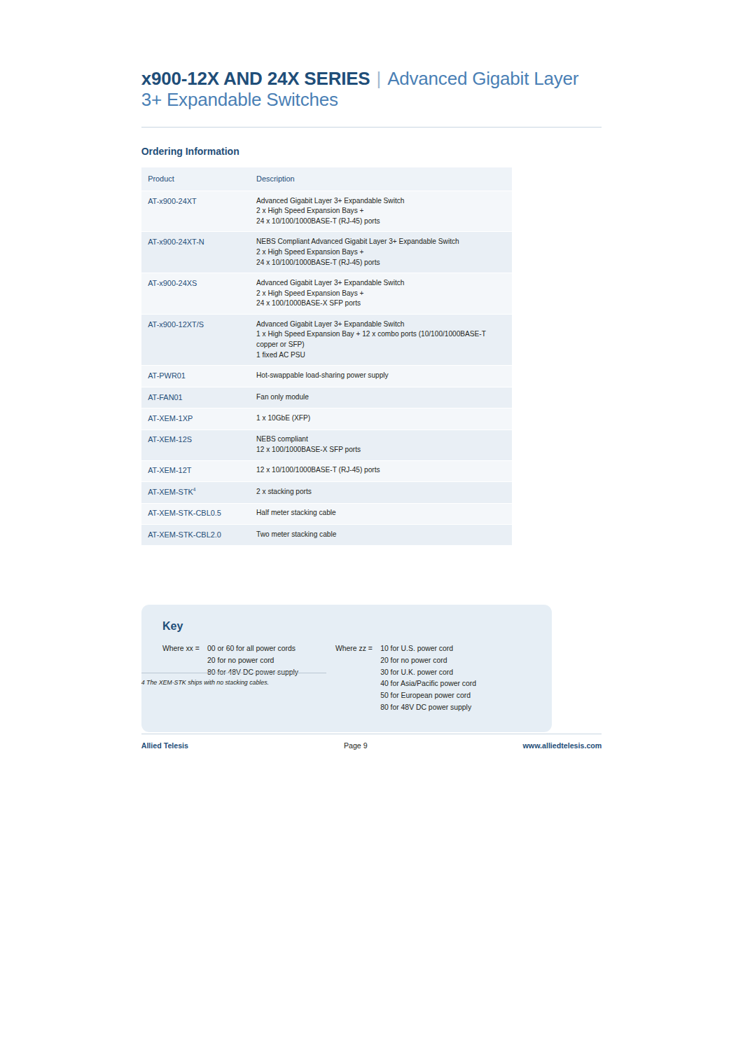x900-12X AND 24X SERIES | Advanced Gigabit Layer 3+ Expandable Switches
Ordering Information
| Product | Description |
| --- | --- |
| AT-x900-24XT | Advanced Gigabit Layer 3+ Expandable Switch 2 x High Speed Expansion Bays + 24 x 10/100/1000BASE-T (RJ-45) ports |
| AT-x900-24XT-N | NEBS Compliant Advanced Gigabit Layer 3+ Expandable Switch 2 x High Speed Expansion Bays + 24 x 10/100/1000BASE-T (RJ-45) ports |
| AT-x900-24XS | Advanced Gigabit Layer 3+ Expandable Switch 2 x High Speed Expansion Bays + 24 x 100/1000BASE-X SFP ports |
| AT-x900-12XT/S | Advanced Gigabit Layer 3+ Expandable Switch 1 x High Speed Expansion Bay + 12 x combo ports (10/100/1000BASE-T copper or SFP) 1 fixed AC PSU |
| AT-PWR01 | Hot-swappable load-sharing power supply |
| AT-FAN01 | Fan only module |
| AT-XEM-1XP | 1 x 10GbE (XFP) |
| AT-XEM-12S | NEBS compliant 12 x 100/1000BASE-X SFP ports |
| AT-XEM-12T | 12 x 10/100/1000BASE-T (RJ-45) ports |
| AT-XEM-STK 4 | 2 x stacking ports |
| AT-XEM-STK-CBL0.5 | Half meter stacking cable |
| AT-XEM-STK-CBL2.0 | Two meter stacking cable |
Key
Where xx =
00 or 60 for all power cords
20 for no power cord
80 for 48V DC power supply
Where zz =
10 for U.S. power cord
20 for no power cord
30 for U.K. power cord
40 for Asia/Pacific power cord
50 for European power cord
80 for 48V DC power supply
4 The XEM-STK ships with no stacking cables.
Allied Telesis
Page 9
www.alliedtelesis.com